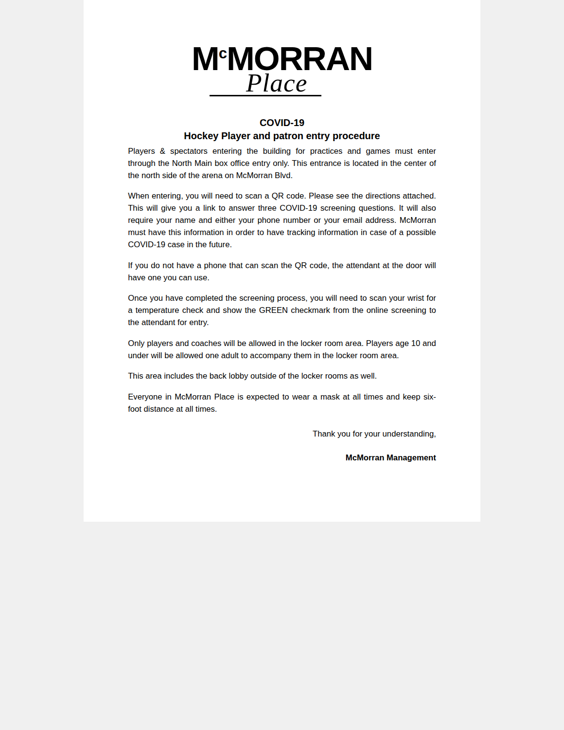McMORRAN Place
COVID-19Hockey Player and patron entry procedure
Players & spectators entering the building for practices and games must enter through the North Main box office entry only. This entrance is located in the center of the north side of the arena on McMorran Blvd.
When entering, you will need to scan a QR code. Please see the directions attached. This will give you a link to answer three COVID-19 screening questions. It will also require your name and either your phone number or your email address. McMorran must have this information in order to have tracking information in case of a possible COVID-19 case in the future.
If you do not have a phone that can scan the QR code, the attendant at the door will have one you can use.
Once you have completed the screening process, you will need to scan your wrist for a temperature check and show the GREEN checkmark from the online screening to the attendant for entry.
Only players and coaches will be allowed in the locker room area. Players age 10 and under will be allowed one adult to accompany them in the locker room area.
This area includes the back lobby outside of the locker rooms as well.
Everyone in McMorran Place is expected to wear a mask at all times and keep six-foot distance at all times.
Thank you for your understanding,
McMorran Management